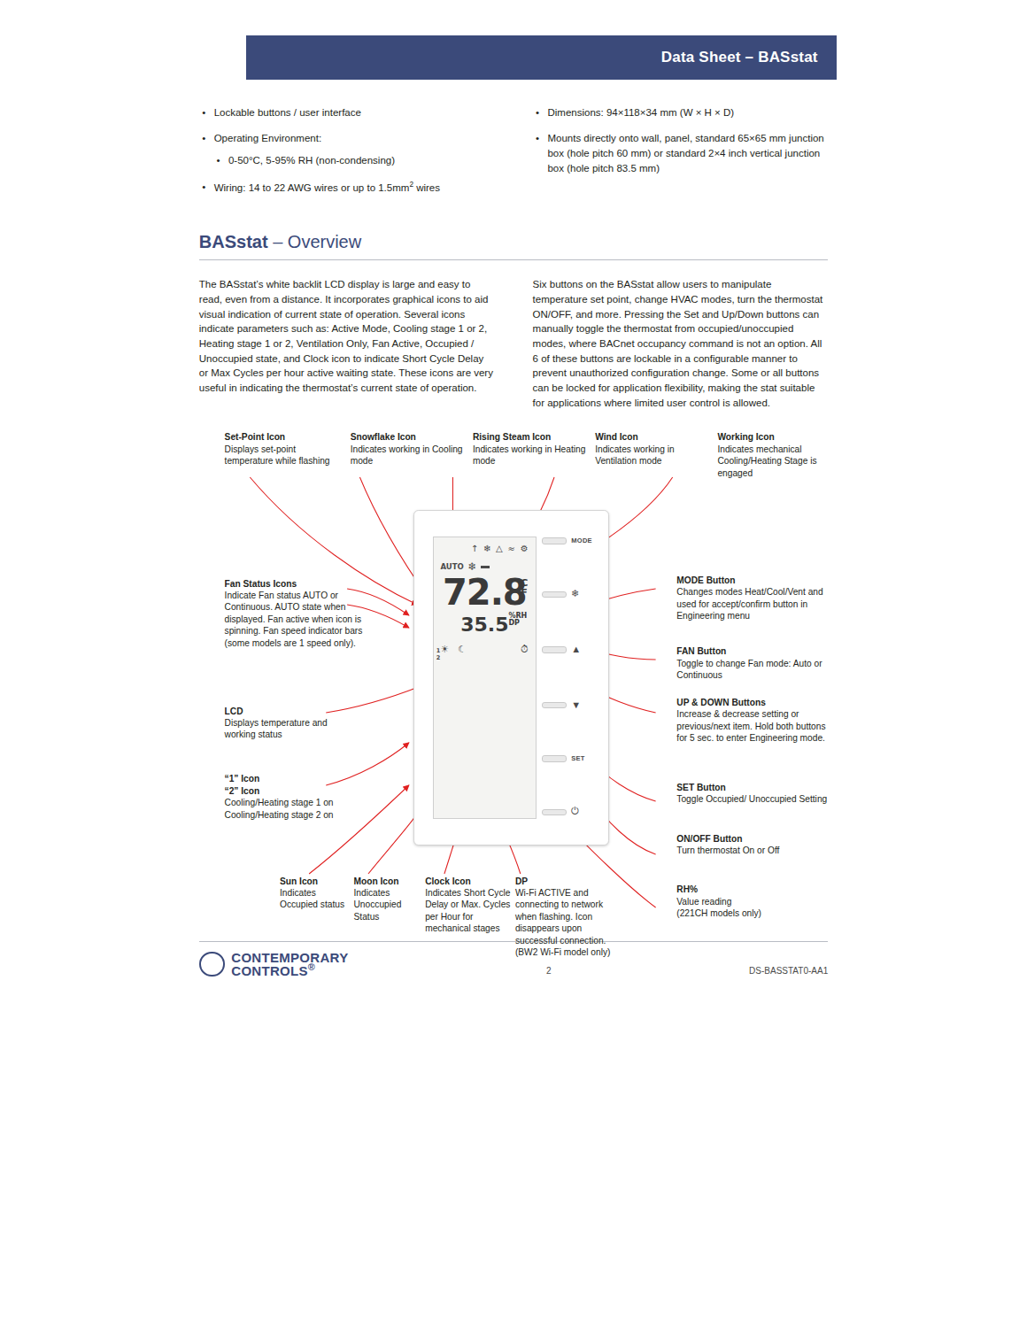Data Sheet – BASstat
Lockable buttons / user interface
Operating Environment:
0-50°C, 5-95% RH (non-condensing)
Wiring: 14 to 22 AWG wires or up to 1.5mm2 wires
Dimensions: 94×118×34 mm (W × H × D)
Mounts directly onto wall, panel, standard 65×65 mm junction box (hole pitch 60 mm) or standard 2×4 inch vertical junction box (hole pitch 83.5 mm)
BASstat – Overview
The BASstat’s white backlit LCD display is large and easy to read, even from a distance. It incorporates graphical icons to aid visual indication of current state of operation. Several icons indicate parameters such as: Active Mode, Cooling stage 1 or 2, Heating stage 1 or 2, Ventilation Only, Fan Active, Occupied / Unoccupied state, and Clock icon to indicate Short Cycle Delay or Max Cycles per hour active waiting state. These icons are very useful in indicating the thermostat’s current state of operation.
Six buttons on the BASstat allow users to manipulate temperature set point, change HVAC modes, turn the thermostat ON/OFF, and more. Pressing the Set and Up/Down buttons can manually toggle the thermostat from occupied/unoccupied modes, where BACnet occupancy command is not an option. All 6 of these buttons are lockable in a configurable manner to prevent unauthorized configuration change. Some or all buttons can be locked for application flexibility, making the stat suitable for applications where limited user control is allowed.
Set-Point Icon
Displays set-point temperature while flashing
Snowflake Icon
Indicates working in Cooling mode
Rising Steam Icon
Indicates working in Heating mode
Wind Icon
Indicates working in Ventilation mode
Working Icon
Indicates mechanical Cooling/Heating Stage is engaged
Fan Status Icons
Indicate Fan status AUTO or Continuous. AUTO state when displayed. Fan active when icon is spinning. Fan speed indicator bars (some models are 1 speed only).
LCD
Displays temperature and working status
“1” Icon
“2” Icon
Cooling/Heating stage 1 on
Cooling/Heating stage 2 on
MODE Button
Changes modes Heat/Cool/Vent and used for accept/confirm button in Engineering menu
FAN Button
Toggle to change Fan mode: Auto or Continuous
UP & DOWN Buttons
Increase & decrease setting or previous/next item. Hold both buttons for 5 sec. to enter Engineering mode.
SET Button
Toggle Occupied/ Unoccupied Setting
ON/OFF Button
Turn thermostat On or Off
RH%
Value reading
(221CH models only)
Sun Icon
Indicates Occupied status
Moon Icon
Indicates Unoccupied Status
Clock Icon
Indicates Short Cycle Delay or Max. Cycles per Hour for mechanical stages
DP
Wi-Fi ACTIVE and connecting to network when flashing. Icon disappears upon successful connection. (BW2 Wi-Fi model only)
↑ ❄ △ ≈ ⚙
AUTO ❄
72.8 °C
°F
35.5 %RH
DP
☀ ☾ ⏱
1
2
MODE
❄
▲
▼
SET
⏻
CONTEMPORARYCONTROLS®
2
DS-BASSTAT0-AA1